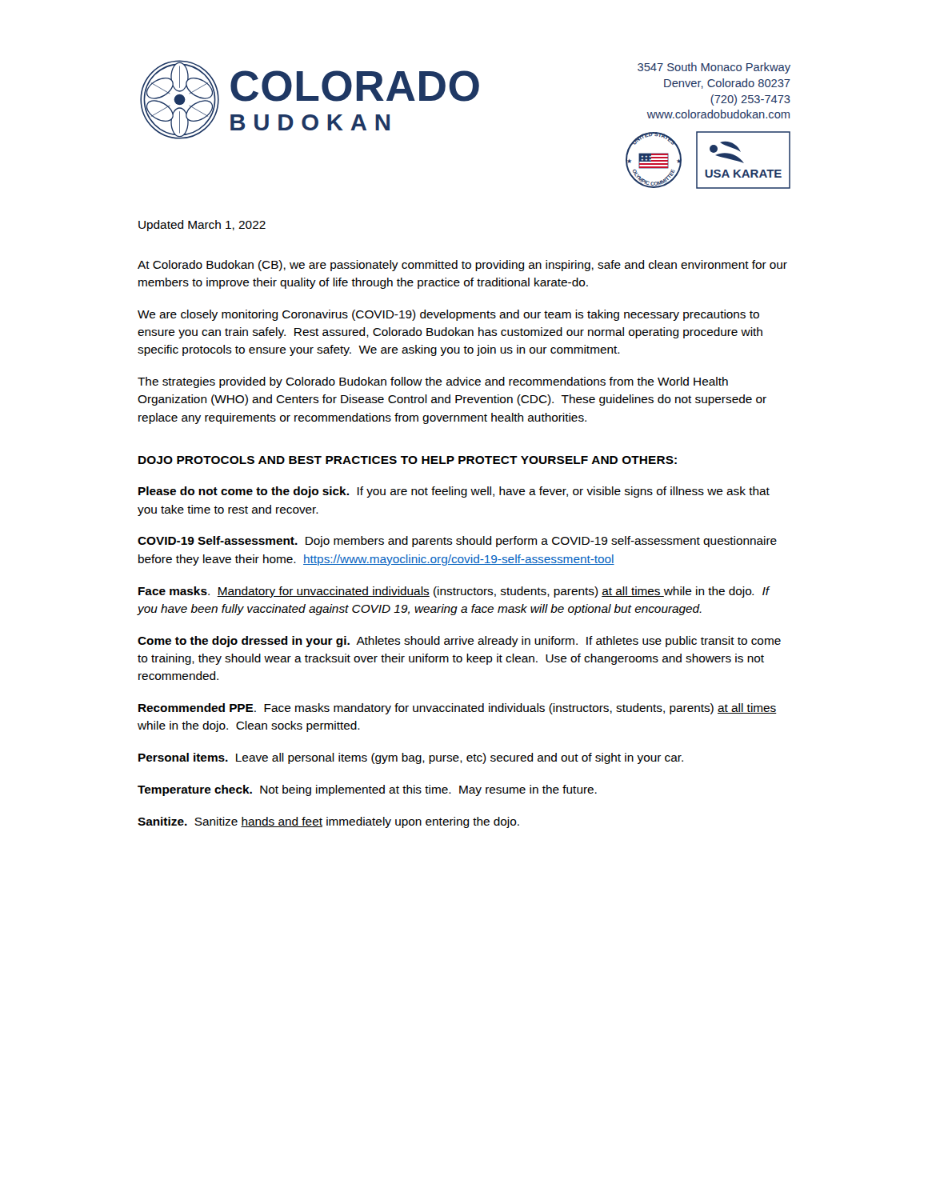COLORADO BUDOKAN
3547 South Monaco Parkway
Denver, Colorado 80237
(720) 253-7473
www.coloradobudokan.com
UNITED STATES OLYMPIC COMMITTEE ★ ★ ★ ★ ★ ★ ★ ★ USA KARATE
Updated March 1, 2022
At Colorado Budokan (CB), we are passionately committed to providing an inspiring, safe and clean environment for our members to improve their quality of life through the practice of traditional karate-do.
We are closely monitoring Coronavirus (COVID-19) developments and our team is taking necessary precautions to ensure you can train safely. Rest assured, Colorado Budokan has customized our normal operating procedure with specific protocols to ensure your safety. We are asking you to join us in our commitment.
The strategies provided by Colorado Budokan follow the advice and recommendations from the World Health Organization (WHO) and Centers for Disease Control and Prevention (CDC). These guidelines do not supersede or replace any requirements or recommendations from government health authorities.
Dojo protocols and best practices to help protect yourself and others:
Please do not come to the dojo sick. If you are not feeling well, have a fever, or visible signs of illness we ask that you take time to rest and recover.
COVID-19 Self-assessment. Dojo members and parents should perform a COVID-19 self-assessment questionnaire before they leave their home. https://www.mayoclinic.org/covid-19-self-assessment-tool
Face masks. Mandatory for unvaccinated individuals (instructors, students, parents) at all times while in the dojo. If you have been fully vaccinated against COVID 19, wearing a face mask will be optional but encouraged.
Come to the dojo dressed in your gi. Athletes should arrive already in uniform. If athletes use public transit to come to training, they should wear a tracksuit over their uniform to keep it clean. Use of changerooms and showers is not recommended.
Recommended PPE. Face masks mandatory for unvaccinated individuals (instructors, students, parents) at all times while in the dojo. Clean socks permitted.
Personal items. Leave all personal items (gym bag, purse, etc) secured and out of sight in your car.
Temperature check. Not being implemented at this time. May resume in the future.
Sanitize. Sanitize hands and feet immediately upon entering the dojo.